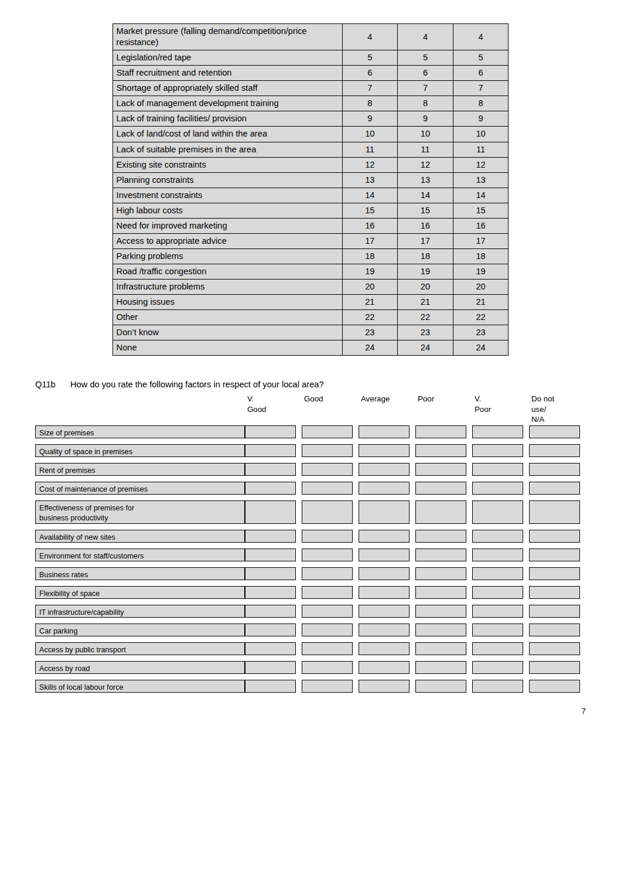| Market pressure (falling demand/competition/price resistance) | 4 | 4 | 4 |
| Legislation/red tape | 5 | 5 | 5 |
| Staff recruitment and retention | 6 | 6 | 6 |
| Shortage of appropriately skilled staff | 7 | 7 | 7 |
| Lack of management development training | 8 | 8 | 8 |
| Lack of training facilities/ provision | 9 | 9 | 9 |
| Lack of land/cost of land within the area | 10 | 10 | 10 |
| Lack of suitable premises in the area | 11 | 11 | 11 |
| Existing site constraints | 12 | 12 | 12 |
| Planning constraints | 13 | 13 | 13 |
| Investment constraints | 14 | 14 | 14 |
| High labour costs | 15 | 15 | 15 |
| Need for improved marketing | 16 | 16 | 16 |
| Access to appropriate advice | 17 | 17 | 17 |
| Parking problems | 18 | 18 | 18 |
| Road /traffic congestion | 19 | 19 | 19 |
| Infrastructure problems | 20 | 20 | 20 |
| Housing issues | 21 | 21 | 21 |
| Other | 22 | 22 | 22 |
| Don’t know | 23 | 23 | 23 |
| None | 24 | 24 | 24 |
Q11b How do you rate the following factors in respect of your local area?
| | V. Good | Good | Average | Poor | V. Poor | Do not use/ N/A |
| --- | --- | --- | --- | --- | --- | --- |
| Size of premises | | | | | | |
| Quality of space in premises | | | | | | |
| Rent of premises | | | | | | |
| Cost of maintenance of premises | | | | | | |
| Effectiveness of premises for business productivity | | | | | | |
| Availability of new sites | | | | | | |
| Environment for staff/customers | | | | | | |
| Business rates | | | | | | |
| Flexibility of space | | | | | | |
| IT infrastructure/capability | | | | | | |
| Car parking | | | | | | |
| Access by public transport | | | | | | |
| Access by road | | | | | | |
| Skills of local labour force | | | | | | |
7